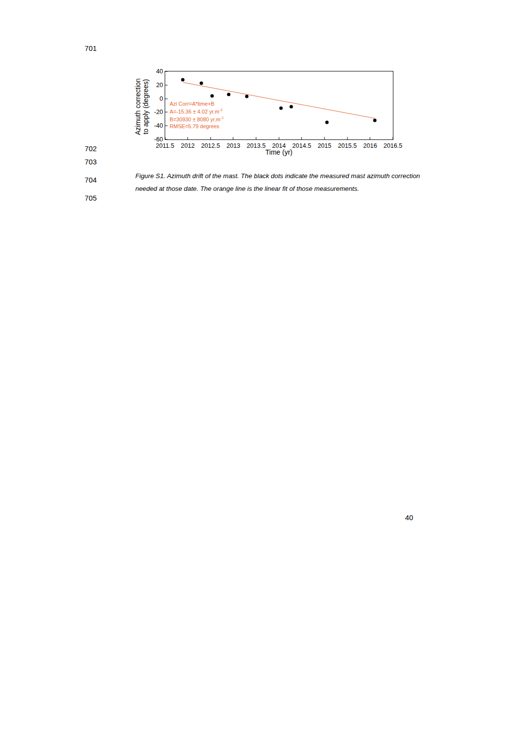701
702
703
704
705
40
20
0
-20
-40
-60
2011.5
2012
2012.5
2013
2013.5
2014
2014.5
2015
2015.5
2016
2016.5
Azi Corr=A*time+B
A=-15.36 ± 4.02 yr.m-2
B=30930 ± 8080 yr.m-1
RMSE=5.79 degrees
Time (yr)
Azimuth correction
to apply (degrees)
Figure S1. Azimuth drift of the mast. The black dots indicate the measured mast azimuth correction needed at those date. The orange line is the linear fit of those measurements.
40